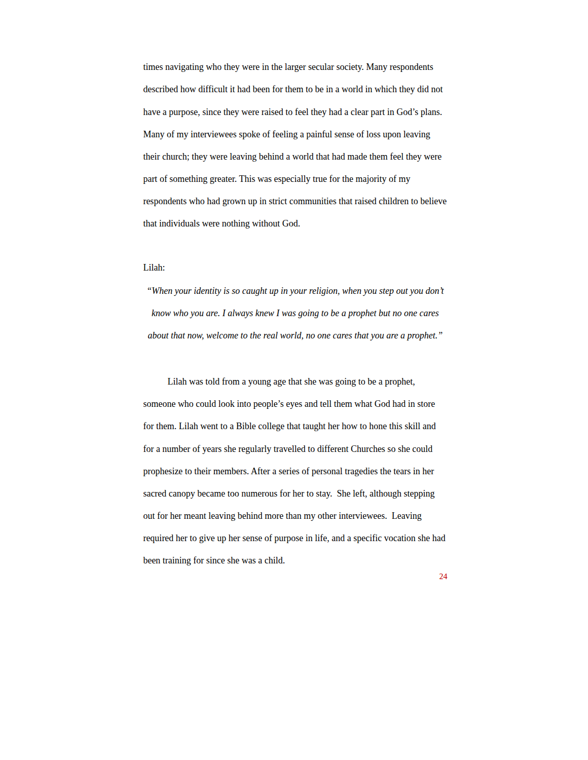times navigating who they were in the larger secular society. Many respondents described how difficult it had been for them to be in a world in which they did not have a purpose, since they were raised to feel they had a clear part in God’s plans. Many of my interviewees spoke of feeling a painful sense of loss upon leaving their church; they were leaving behind a world that had made them feel they were part of something greater. This was especially true for the majority of my respondents who had grown up in strict communities that raised children to believe that individuals were nothing without God.
Lilah:
“When your identity is so caught up in your religion, when you step out you don’t know who you are. I always knew I was going to be a prophet but no one cares about that now, welcome to the real world, no one cares that you are a prophet.”
Lilah was told from a young age that she was going to be a prophet, someone who could look into people’s eyes and tell them what God had in store for them. Lilah went to a Bible college that taught her how to hone this skill and for a number of years she regularly travelled to different Churches so she could prophesize to their members. After a series of personal tragedies the tears in her sacred canopy became too numerous for her to stay. She left, although stepping out for her meant leaving behind more than my other interviewees. Leaving required her to give up her sense of purpose in life, and a specific vocation she had been training for since she was a child.
24